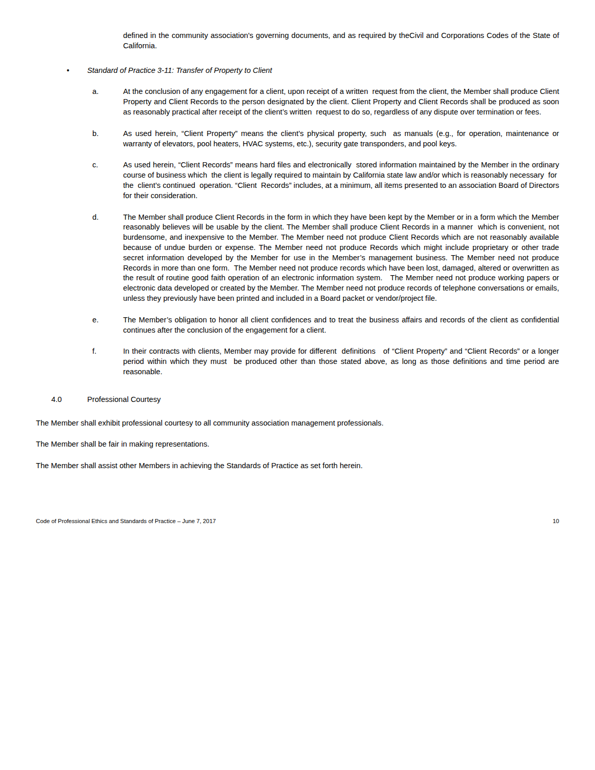defined in the community association's governing documents, and as required by theCivil and Corporations Codes of the State of California.
• Standard of Practice 3-11: Transfer of Property to Client
a. At the conclusion of any engagement for a client, upon receipt of a written request from the client, the Member shall produce Client Property and Client Records to the person designated by the client. Client Property and Client Records shall be produced as soon as reasonably practical after receipt of the client’s written request to do so, regardless of any dispute over termination or fees.
b. As used herein, “Client Property” means the client’s physical property, such as manuals (e.g., for operation, maintenance or warranty of elevators, pool heaters, HVAC systems, etc.), security gate transponders, and pool keys.
c. As used herein, “Client Records” means hard files and electronically stored information maintained by the Member in the ordinary course of business which the client is legally required to maintain by California state law and/or which is reasonably necessary for the client’s continued operation. “Client Records” includes, at a minimum, all items presented to an association Board of Directors for their consideration.
d. The Member shall produce Client Records in the form in which they have been kept by the Member or in a form which the Member reasonably believes will be usable by the client. The Member shall produce Client Records in a manner which is convenient, not burdensome, and inexpensive to the Member. The Member need not produce Client Records which are not reasonably available because of undue burden or expense. The Member need not produce Records which might include proprietary or other trade secret information developed by the Member for use in the Member’s management business. The Member need not produce Records in more than one form. The Member need not produce records which have been lost, damaged, altered or overwritten as the result of routine good faith operation of an electronic information system. The Member need not produce working papers or electronic data developed or created by the Member. The Member need not produce records of telephone conversations or emails, unless they previously have been printed and included in a Board packet or vendor/project file.
e. The Member’s obligation to honor all client confidences and to treat the business affairs and records of the client as confidential continues after the conclusion of the engagement for a client.
f. In their contracts with clients, Member may provide for different definitions of “Client Property” and “Client Records” or a longer period within which they must be produced other than those stated above, as long as those definitions and time period are reasonable.
4.0 Professional Courtesy
The Member shall exhibit professional courtesy to all community association management professionals.
The Member shall be fair in making representations.
The Member shall assist other Members in achieving the Standards of Practice as set forth herein.
Code of Professional Ethics and Standards of Practice – June 7, 2017 10